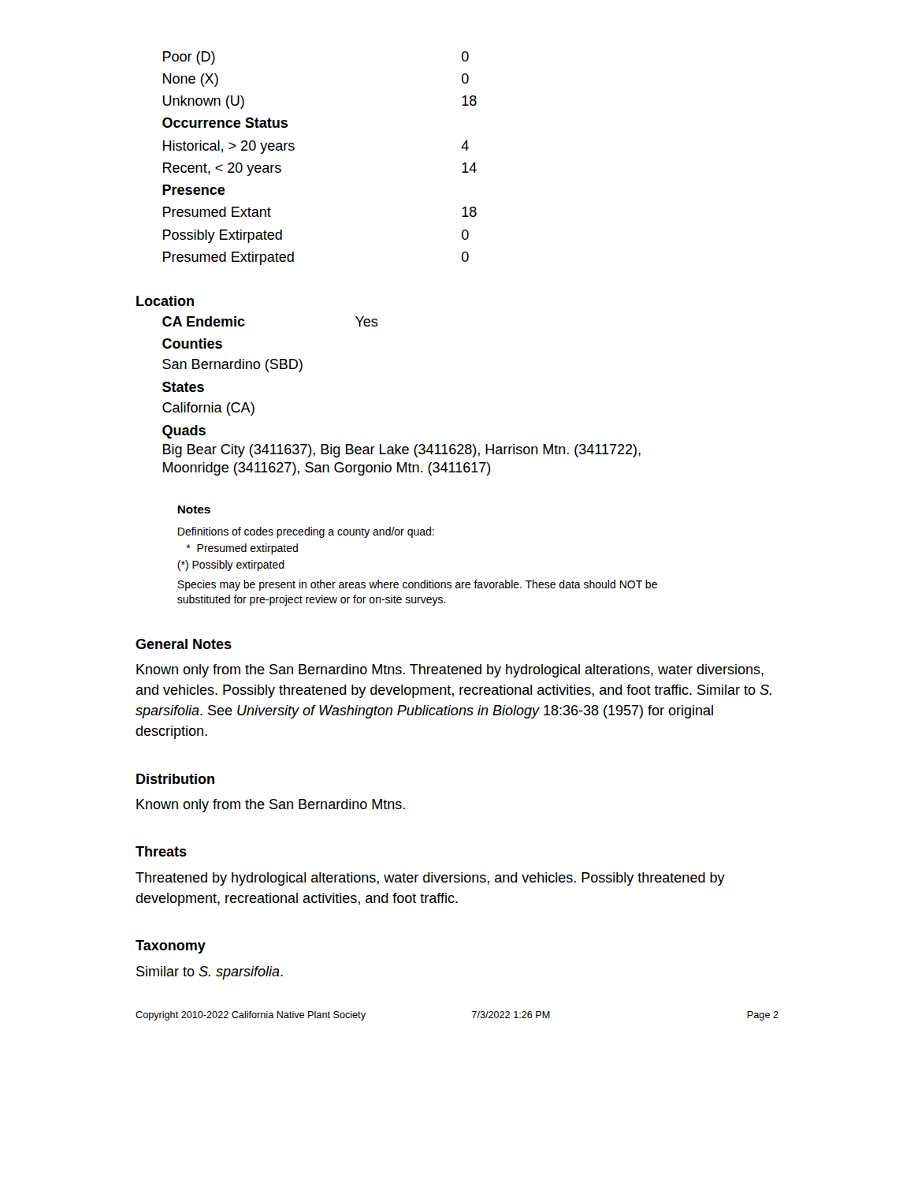| Poor (D) | 0 |
| None (X) | 0 |
| Unknown (U) | 18 |
| Occurrence Status | |
| Historical, > 20 years | 4 |
| Recent, < 20 years | 14 |
| Presence | |
| Presumed Extant | 18 |
| Possibly Extirpated | 0 |
| Presumed Extirpated | 0 |
Location
CA Endemic Yes
Counties
San Bernardino (SBD)
States
California (CA)
Quads
Big Bear City (3411637), Big Bear Lake (3411628), Harrison Mtn. (3411722),
Moonridge (3411627), San Gorgonio Mtn. (3411617)
Notes
Definitions of codes preceding a county and/or quad:
* Presumed extirpated
(*) Possibly extirpated
Species may be present in other areas where conditions are favorable. These data should NOT be
substituted for pre-project review or for on-site surveys.
General Notes
Known only from the San Bernardino Mtns. Threatened by hydrological alterations, water diversions, and vehicles. Possibly threatened by development, recreational activities, and foot traffic. Similar to S. sparsifolia. See University of Washington Publications in Biology 18:36-38 (1957) for original description.
Distribution
Known only from the San Bernardino Mtns.
Threats
Threatened by hydrological alterations, water diversions, and vehicles. Possibly threatened by development, recreational activities, and foot traffic.
Taxonomy
Similar to S. sparsifolia.
Copyright 2010-2022 California Native Plant Society 7/3/2022 1:26 PM Page 2